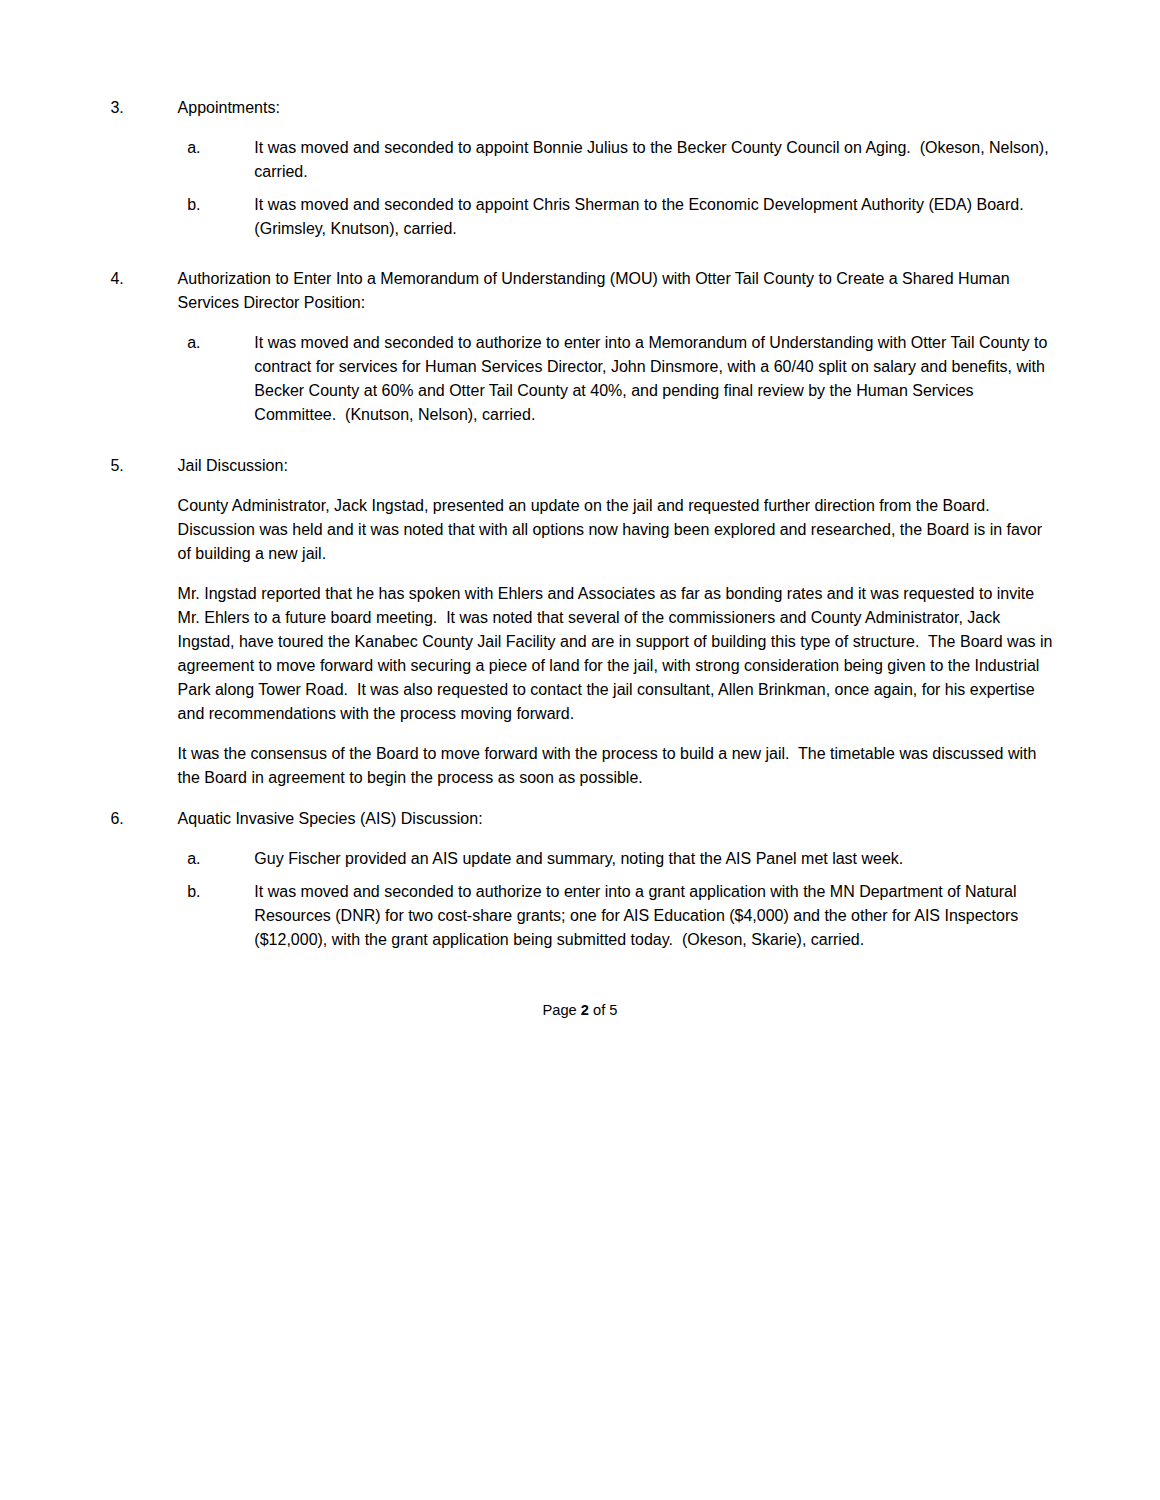3.
Appointments:
a.
It was moved and seconded to appoint Bonnie Julius to the Becker County Council on Aging. (Okeson, Nelson), carried.
b.
It was moved and seconded to appoint Chris Sherman to the Economic Development Authority (EDA) Board. (Grimsley, Knutson), carried.
4.
Authorization to Enter Into a Memorandum of Understanding (MOU) with Otter Tail County to Create a Shared Human Services Director Position:
a.
It was moved and seconded to authorize to enter into a Memorandum of Understanding with Otter Tail County to contract for services for Human Services Director, John Dinsmore, with a 60/40 split on salary and benefits, with Becker County at 60% and Otter Tail County at 40%, and pending final review by the Human Services Committee. (Knutson, Nelson), carried.
5.
Jail Discussion:
County Administrator, Jack Ingstad, presented an update on the jail and requested further direction from the Board. Discussion was held and it was noted that with all options now having been explored and researched, the Board is in favor of building a new jail.
Mr. Ingstad reported that he has spoken with Ehlers and Associates as far as bonding rates and it was requested to invite Mr. Ehlers to a future board meeting. It was noted that several of the commissioners and County Administrator, Jack Ingstad, have toured the Kanabec County Jail Facility and are in support of building this type of structure. The Board was in agreement to move forward with securing a piece of land for the jail, with strong consideration being given to the Industrial Park along Tower Road. It was also requested to contact the jail consultant, Allen Brinkman, once again, for his expertise and recommendations with the process moving forward.
It was the consensus of the Board to move forward with the process to build a new jail. The timetable was discussed with the Board in agreement to begin the process as soon as possible.
6.
Aquatic Invasive Species (AIS) Discussion:
a.
Guy Fischer provided an AIS update and summary, noting that the AIS Panel met last week.
b.
It was moved and seconded to authorize to enter into a grant application with the MN Department of Natural Resources (DNR) for two cost-share grants; one for AIS Education ($4,000) and the other for AIS Inspectors ($12,000), with the grant application being submitted today. (Okeson, Skarie), carried.
Page 2 of 5